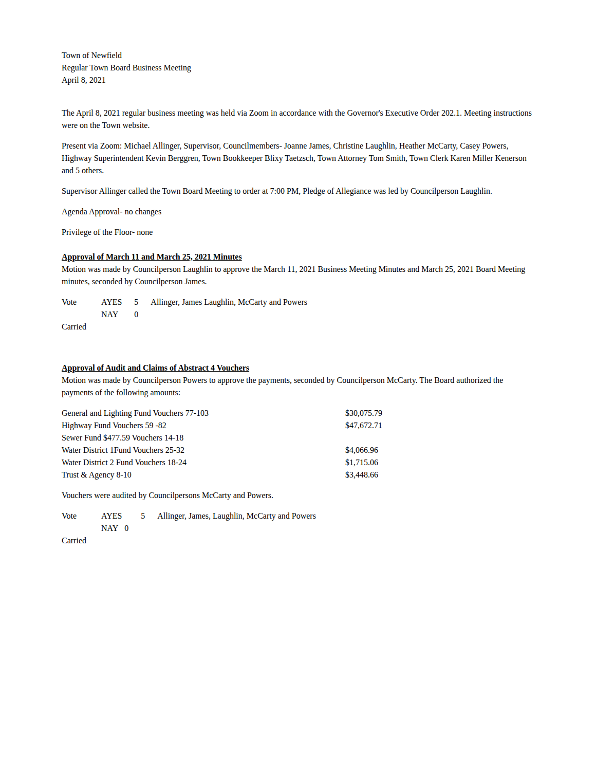Town of Newfield
Regular Town Board Business Meeting
April 8, 2021
The April 8, 2021 regular business meeting was held via Zoom in accordance with the Governor's Executive Order 202.1. Meeting instructions were on the Town website.
Present via Zoom: Michael Allinger, Supervisor, Councilmembers- Joanne James, Christine Laughlin, Heather McCarty, Casey Powers, Highway Superintendent Kevin Berggren, Town Bookkeeper Blixy Taetzsch, Town Attorney Tom Smith, Town Clerk Karen Miller Kenerson and 5 others.
Supervisor Allinger called the Town Board Meeting to order at 7:00 PM, Pledge of Allegiance was led by Councilperson Laughlin.
Agenda Approval- no changes
Privilege of the Floor- none
Approval of March 11 and March 25, 2021 Minutes
Motion was made by Councilperson Laughlin to approve the March 11, 2021 Business Meeting Minutes and March 25, 2021 Board Meeting minutes, seconded by Councilperson James.
| Vote | AYES | 5 | Allinger, James Laughlin, McCarty and Powers |
| | NAY | 0 | |
Carried
Approval of Audit and Claims of Abstract 4 Vouchers
Motion was made by Councilperson Powers to approve the payments, seconded by Councilperson McCarty. The Board authorized the payments of the following amounts:
| General and Lighting Fund Vouchers 77-103 | $30,075.79 |
| Highway Fund Vouchers 59 -82 | $47,672.71 |
| Sewer Fund $477.59 Vouchers 14-18 | |
| Water District 1Fund Vouchers 25-32 | $4,066.96 |
| Water District 2 Fund Vouchers 18-24 | $1,715.06 |
| Trust & Agency 8-10 | $3,448.66 |
Vouchers were audited by Councilpersons McCarty and Powers.
| Vote | AYES | 5 | Allinger, James, Laughlin, McCarty and Powers |
| | NAY 0 | | |
Carried